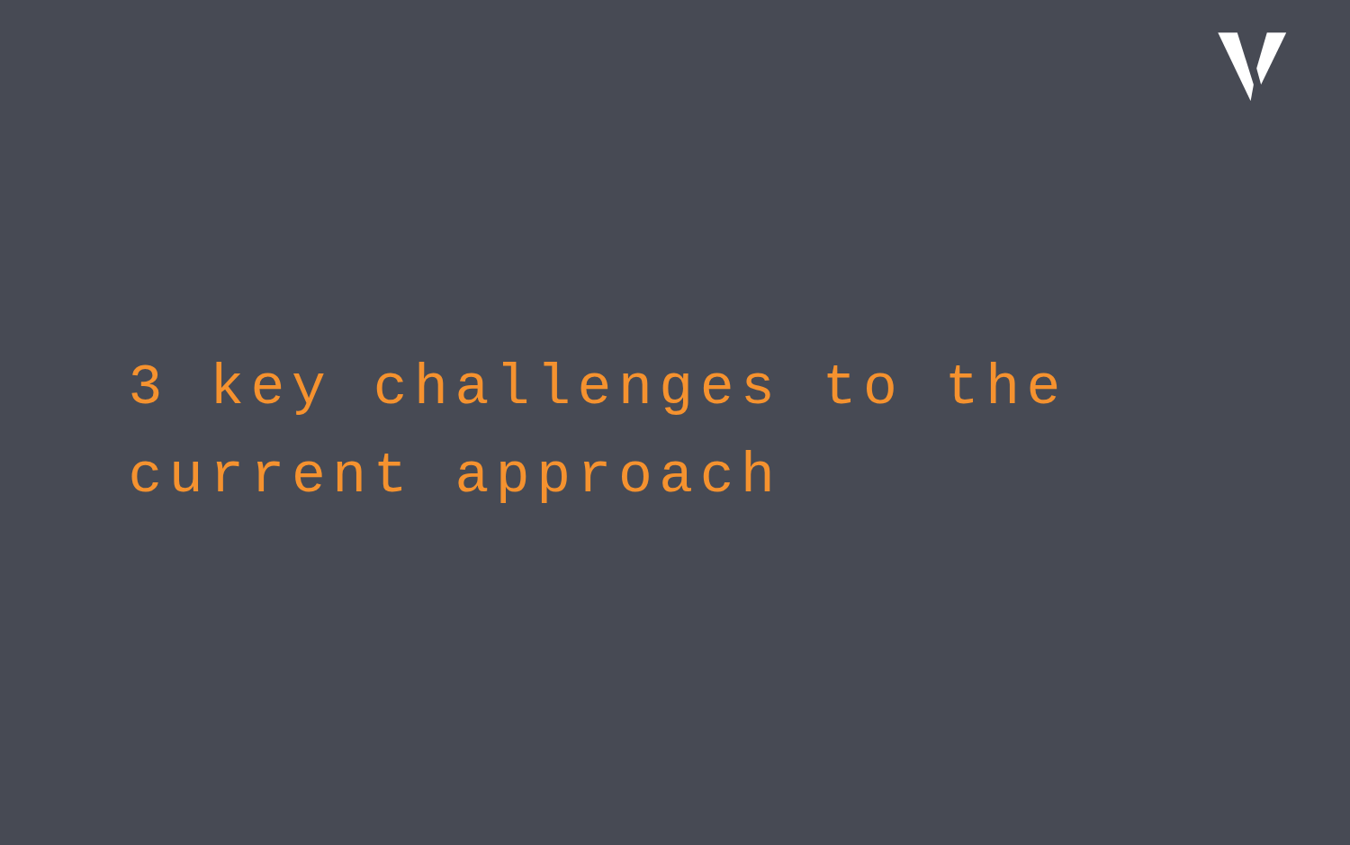3 key challenges to the current approach